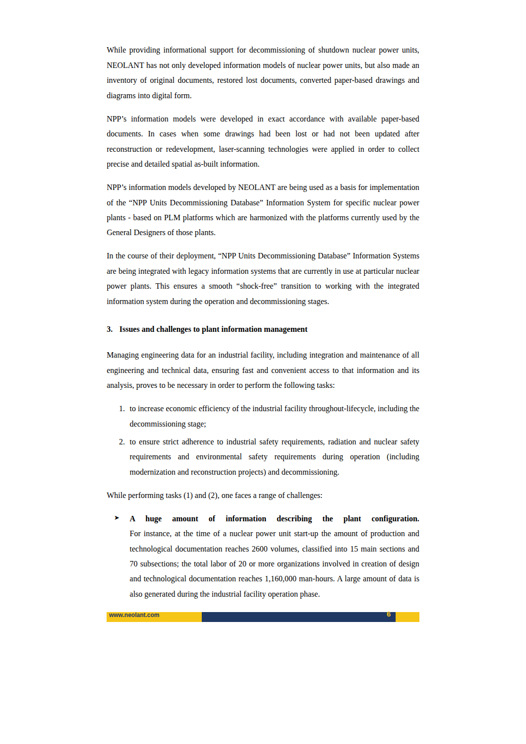While providing informational support for decommissioning of shutdown nuclear power units, NEOLANT has not only developed information models of nuclear power units, but also made an inventory of original documents, restored lost documents, converted paper-based drawings and diagrams into digital form.
NPP’s information models were developed in exact accordance with available paper-based documents. In cases when some drawings had been lost or had not been updated after reconstruction or redevelopment, laser-scanning technologies were applied in order to collect precise and detailed spatial as-built information.
NPP’s information models developed by NEOLANT are being used as a basis for implementation of the “NPP Units Decommissioning Database” Information System for specific nuclear power plants - based on PLM platforms which are harmonized with the platforms currently used by the General Designers of those plants.
In the course of their deployment, “NPP Units Decommissioning Database” Information Systems are being integrated with legacy information systems that are currently in use at particular nuclear power plants. This ensures a smooth “shock-free” transition to working with the integrated information system during the operation and decommissioning stages.
3. Issues and challenges to plant information management
Managing engineering data for an industrial facility, including integration and maintenance of all engineering and technical data, ensuring fast and convenient access to that information and its analysis, proves to be necessary in order to perform the following tasks:
to increase economic efficiency of the industrial facility throughout-lifecycle, including the decommissioning stage;
to ensure strict adherence to industrial safety requirements, radiation and nuclear safety requirements and environmental safety requirements during operation (including modernization and reconstruction projects) and decommissioning.
While performing tasks (1) and (2), one faces a range of challenges:
A huge amount of information describing the plant configuration. For instance, at the time of a nuclear power unit start-up the amount of production and technological documentation reaches 2600 volumes, classified into 15 main sections and 70 subsections; the total labor of 20 or more organizations involved in creation of design and technological documentation reaches 1,160,000 man-hours. A large amount of data is also generated during the industrial facility operation phase.
www.neolant.com
6